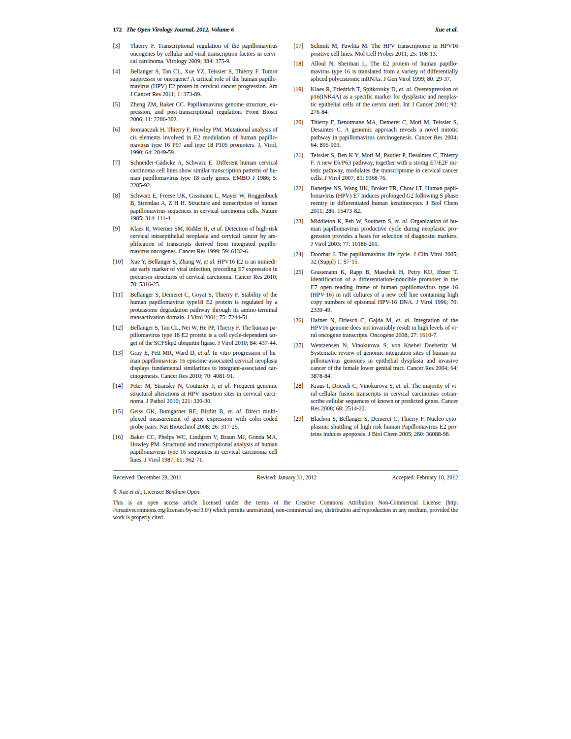172 The Open Virology Journal, 2012, Volume 6
Xue et al.
[3] Thierry F. Transcriptional regulation of the papillomavirus oncogenes by cellular and viral transcription factors in cervical carcinoma. Virology 2009; 384: 375-9.
[4] Bellanger S, Tan CL, Xue YZ, Teissier S, Thierry F. Tumor suppressor or oncogene? A critical role of the human papillomavirus (HPV) E2 proten in cervical cancer progression. Am J Cancer Res 2011; 1: 373-89.
[5] Zheng ZM, Baker CC. Papillomavirus genome structure, expression, and post-transcriptional regulation. Front Biosci 2006; 11: 2286-302.
[6] Romanczuk H, Thierry F, Howley PM. Mutational analysis of cis elements involved in E2 modulation of human papillomavirus type 16 P97 and type 18 P105 promoters. J, Virol, 1990; 64: 2849-59.
[7] Schneider-Gädicke A, Schwarz E. Different human cervical carcinoma cell lines show similar transcription patterns of human papillomavirus type 18 early genes. EMBO J 1986; 5: 2285-92.
[8] Schwarz E, Freese UK, Gissmann L, Mayer W, Roggenbuck B, Stremlau A, Z H H. Structure and transcription of human papillomavirus sequences in cervical carcinoma cells. Nature 1985; 314: 111-4.
[9] Klaes R, Woerner SM, Ridder R, et al. Detection of high-risk cervical intraepithelial neoplasia and cervical cancer by amplification of transcripts derived from integrated papillomavirus oncogenes. Cancer Res 1999; 59: 6132-6.
[10] Xue Y, Bellanger S, Zhang W, et al. HPV16 E2 is an immediate early marker of viral infection, preceding E7 expression in precursor structures of cervical carcinoma. Cancer Res 2010; 70: 5316-25.
[11] Bellanger S, Demeret C, Goyat S, Thierry F. Stability of the human papillomavirus type18 E2 protein is regulated by a proteasome degradation pathway through its amino-terminal transactivation domain. J Virol 2001; 75: 7244-51.
[12] Bellanger S, Tan CL, Nei W, He PP, Thierry F. The human papillomavirus type 18 E2 protein is a cell cycle-dependent target of the SCFSkp2 ubiquitin ligase. J Virol 2010; 84: 437-44.
[13] Gray E, Pett MR, Ward D, et al. In vitro progression of human papillomavirus 16 episome-associated cervical neoplasia displays fundamental similarities to integrant-associated carcinogenesis. Cancer Res 2010; 70: 4081-91.
[14] Peter M, Stransky N, Couturier J, et al. Frequent genomic structural alterations at HPV insertion sites in cervical carcinoma. J Pathol 2010; 221: 320-30.
[15] Geiss GK, Bumgarner RE, Birditt B, et. al. Direct multiplexed measurement of gene expression with color-coded probe pairs. Nat Biotechnol 2008; 26: 317-25.
[16] Baker CC, Phelps WC, Lindgren V, Braun MJ, Gonda MA, Howley PM. Structural and transcriptional analysis of human papillomavirus type 16 sequences in cervical carcinoma cell lines. J Virol 1987; 61: 962-71.
[17] Schmitt M, Pawlita M. The HPV transcriptome in HPV16 positive cell lines. Mol Cell Probes 2011; 25: 108-13.
[18] Alloul N, Sherman L. The E2 protein of human papillomavirus type 16 is translated from a variety of differentially spliced polycistronic mRNAs. J Gen Virol 1999; 80: 29-37.
[19] Klaes R, Friedrich T, Spitkovsky D, et. al. Overexpression of p16(INK4A) as a specific marker for dysplastic and neoplastic epithelial cells of the cervix uteri. Int J Cancer 2001; 92: 276-84.
[20] Thierry F, Benotmane MA, Demeret C, Mori M, Teissier S, Desaintes C. A genomic approach reveals a novel mitotic pathway in papillomavirus carcinogenesis. Cancer Res 2004; 64: 895-903.
[21] Teissier S, Ben K Y, Mori M, Pautier P, Desaintes C, Thierry F. A new E6/P63 pathway, together with a strong E7/E2F mitotic pathway, modulates the transcriptome in cervical cancer cells. J Virol 2007; 81: 9368-76.
[22] Banerjee NS, Wang HK, Broker TR, Chow LT. Human papillomavirus (HPV) E7 induces prolonged G2 following S phase reentry in differentiated human keratinocytes. J Biol Chem 2011; 286: 15473-82.
[23] Middleton K, Peh W, Southern S, et. al. Organization of human papillomavirus productive cycle during neoplastic progression provides a basis for selection of diagnostic markers. J Virol 2003; 77: 10186-201.
[24] Doorbar J. The papillomavirus life cycle. J Clin Virol 2005; 32 (Suppl) 1: S7-15.
[25] Grassmann K, Rapp B, Maschek H, Petry KU, Iftner T. Identification of a differentiation-inducible promoter in the E7 open reading frame of human papillomavirus type 16 (HPV-16) in raft cultures of a new cell line containing high copy numbers of episomal HPV-16 DNA. J Virol 1996; 70: 2339-49.
[26] Hafner N, Driesch C, Gajda M, et. al. Integration of the HPV16 genome does not invariably result in high levels of viral oncogene transcripts. Oncogene 2008; 27: 1610-7.
[27] Wentzensen N, Vinokurova S, von Knebel Doeberitz M. Systematic review of genomic integration sites of human papillomavirus genomes in epithelial dysplasia and invasive cancer of the female lower genital tract. Cancer Res 2004; 64: 3878-84.
[28] Kraus I, Driesch C, Vinokurova S, et. al. The majority of viral-cellular fusion transcripts in cervical carcinomas cotranscribe cellular sequences of known or predicted genes. Cancer Res 2008; 68: 2514-22.
[29] Blachon S, Bellanger S, Demeret C, Thierry F. Nucleo-cytoplasmic shuttling of high risk human Papillomavirus E2 proteins induces apoptosis. J Biol Chem 2005; 280: 36088-98.
Received: December 28, 2011
Revised: January 31, 2012
Accepted: February 10, 2012
© Xue et al.; Licensee Bentham Open.
This is an open access article licensed under the terms of the Creative Commons Attribution Non-Commercial License (http: //creativecommons.org/licenses/by-nc/3.0/) which permits unrestricted, non-commercial use, distribution and reproduction in any medium, provided the work is properly cited.